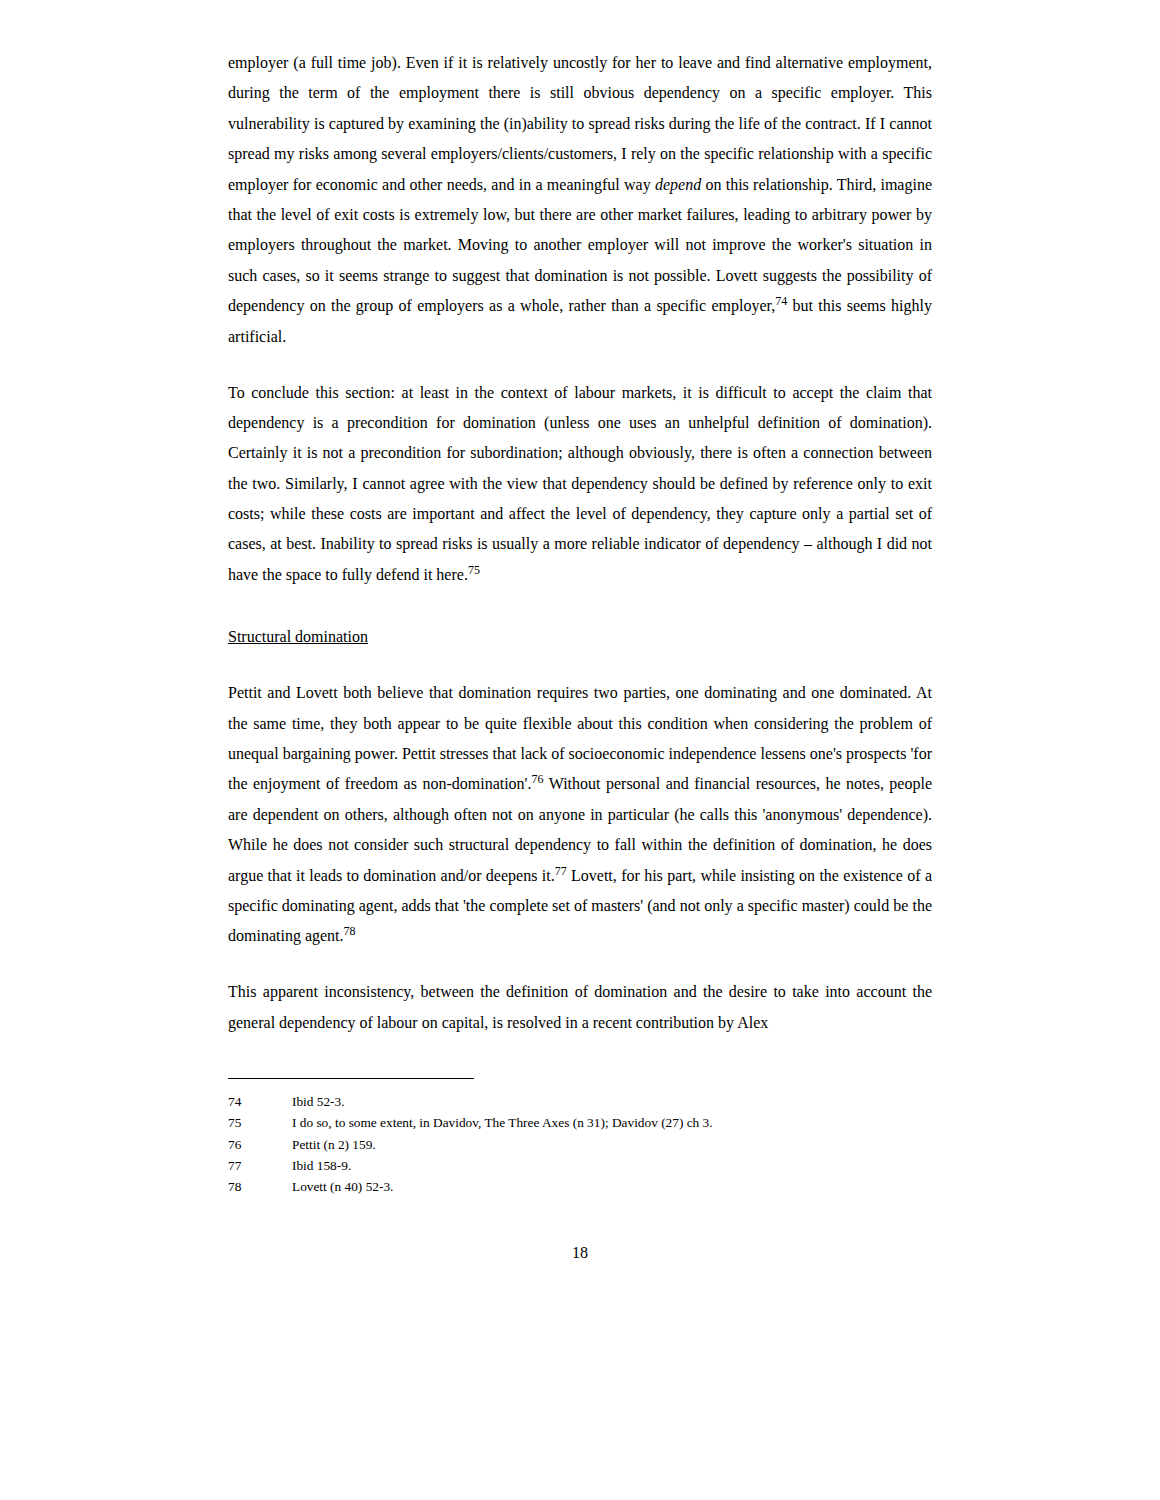employer (a full time job). Even if it is relatively uncostly for her to leave and find alternative employment, during the term of the employment there is still obvious dependency on a specific employer. This vulnerability is captured by examining the (in)ability to spread risks during the life of the contract. If I cannot spread my risks among several employers/clients/customers, I rely on the specific relationship with a specific employer for economic and other needs, and in a meaningful way depend on this relationship. Third, imagine that the level of exit costs is extremely low, but there are other market failures, leading to arbitrary power by employers throughout the market. Moving to another employer will not improve the worker's situation in such cases, so it seems strange to suggest that domination is not possible. Lovett suggests the possibility of dependency on the group of employers as a whole, rather than a specific employer,74 but this seems highly artificial.
To conclude this section: at least in the context of labour markets, it is difficult to accept the claim that dependency is a precondition for domination (unless one uses an unhelpful definition of domination). Certainly it is not a precondition for subordination; although obviously, there is often a connection between the two. Similarly, I cannot agree with the view that dependency should be defined by reference only to exit costs; while these costs are important and affect the level of dependency, they capture only a partial set of cases, at best. Inability to spread risks is usually a more reliable indicator of dependency – although I did not have the space to fully defend it here.75
Structural domination
Pettit and Lovett both believe that domination requires two parties, one dominating and one dominated. At the same time, they both appear to be quite flexible about this condition when considering the problem of unequal bargaining power. Pettit stresses that lack of socioeconomic independence lessens one's prospects 'for the enjoyment of freedom as non-domination'.76 Without personal and financial resources, he notes, people are dependent on others, although often not on anyone in particular (he calls this 'anonymous' dependence). While he does not consider such structural dependency to fall within the definition of domination, he does argue that it leads to domination and/or deepens it.77 Lovett, for his part, while insisting on the existence of a specific dominating agent, adds that 'the complete set of masters' (and not only a specific master) could be the dominating agent.78
This apparent inconsistency, between the definition of domination and the desire to take into account the general dependency of labour on capital, is resolved in a recent contribution by Alex
| 74 | Ibid 52-3. |
| 75 | I do so, to some extent, in Davidov, The Three Axes (n 31); Davidov (27) ch 3. |
| 76 | Pettit (n 2) 159. |
| 77 | Ibid 158-9. |
| 78 | Lovett (n 40) 52-3. |
18